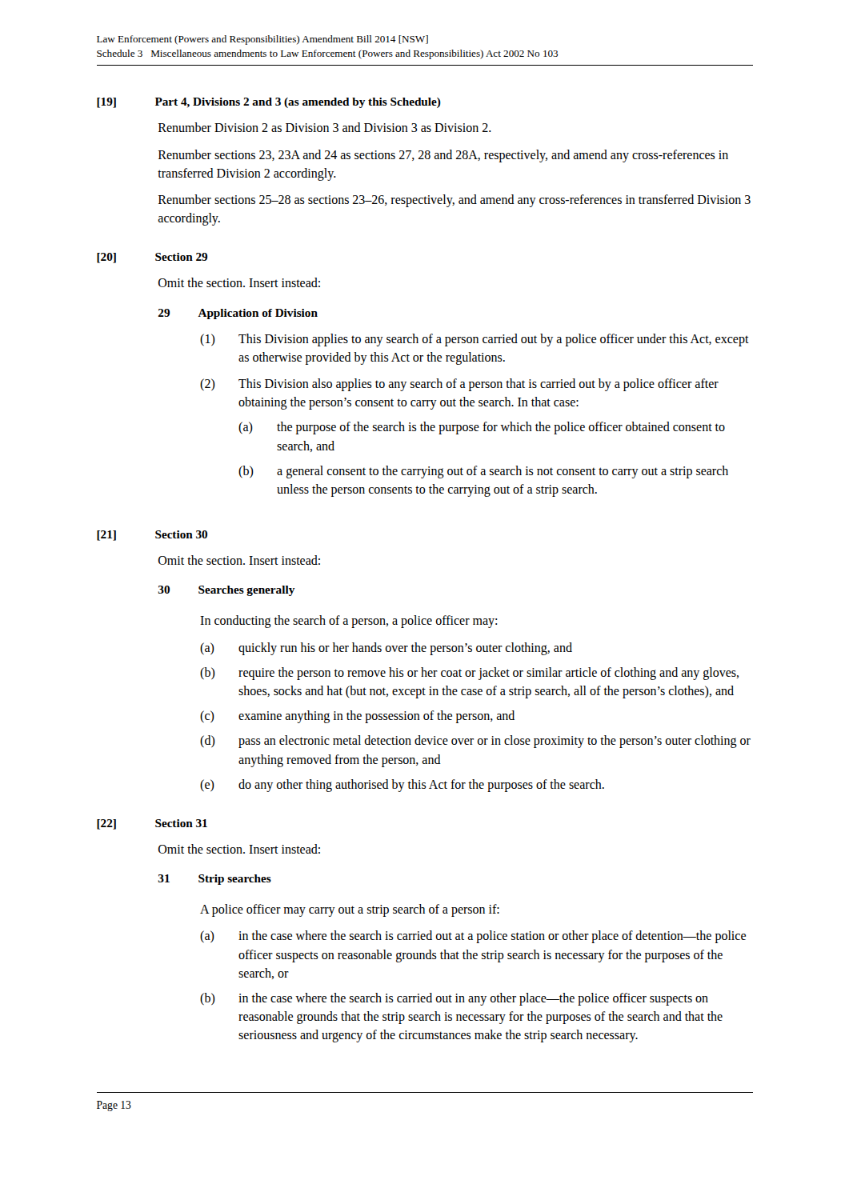Law Enforcement (Powers and Responsibilities) Amendment Bill 2014 [NSW] Schedule 3 Miscellaneous amendments to Law Enforcement (Powers and Responsibilities) Act 2002 No 103
[19] Part 4, Divisions 2 and 3 (as amended by this Schedule)
Renumber Division 2 as Division 3 and Division 3 as Division 2.
Renumber sections 23, 23A and 24 as sections 27, 28 and 28A, respectively, and amend any cross-references in transferred Division 2 accordingly.
Renumber sections 25–28 as sections 23–26, respectively, and amend any cross-references in transferred Division 3 accordingly.
[20] Section 29
Omit the section. Insert instead:
29 Application of Division
(1) This Division applies to any search of a person carried out by a police officer under this Act, except as otherwise provided by this Act or the regulations.
(2) This Division also applies to any search of a person that is carried out by a police officer after obtaining the person’s consent to carry out the search. In that case:
(a) the purpose of the search is the purpose for which the police officer obtained consent to search, and
(b) a general consent to the carrying out of a search is not consent to carry out a strip search unless the person consents to the carrying out of a strip search.
[21] Section 30
Omit the section. Insert instead:
30 Searches generally
In conducting the search of a person, a police officer may:
(a) quickly run his or her hands over the person’s outer clothing, and
(b) require the person to remove his or her coat or jacket or similar article of clothing and any gloves, shoes, socks and hat (but not, except in the case of a strip search, all of the person’s clothes), and
(c) examine anything in the possession of the person, and
(d) pass an electronic metal detection device over or in close proximity to the person’s outer clothing or anything removed from the person, and
(e) do any other thing authorised by this Act for the purposes of the search.
[22] Section 31
Omit the section. Insert instead:
31 Strip searches
A police officer may carry out a strip search of a person if:
(a) in the case where the search is carried out at a police station or other place of detention—the police officer suspects on reasonable grounds that the strip search is necessary for the purposes of the search, or
(b) in the case where the search is carried out in any other place—the police officer suspects on reasonable grounds that the strip search is necessary for the purposes of the search and that the seriousness and urgency of the circumstances make the strip search necessary.
Page 13